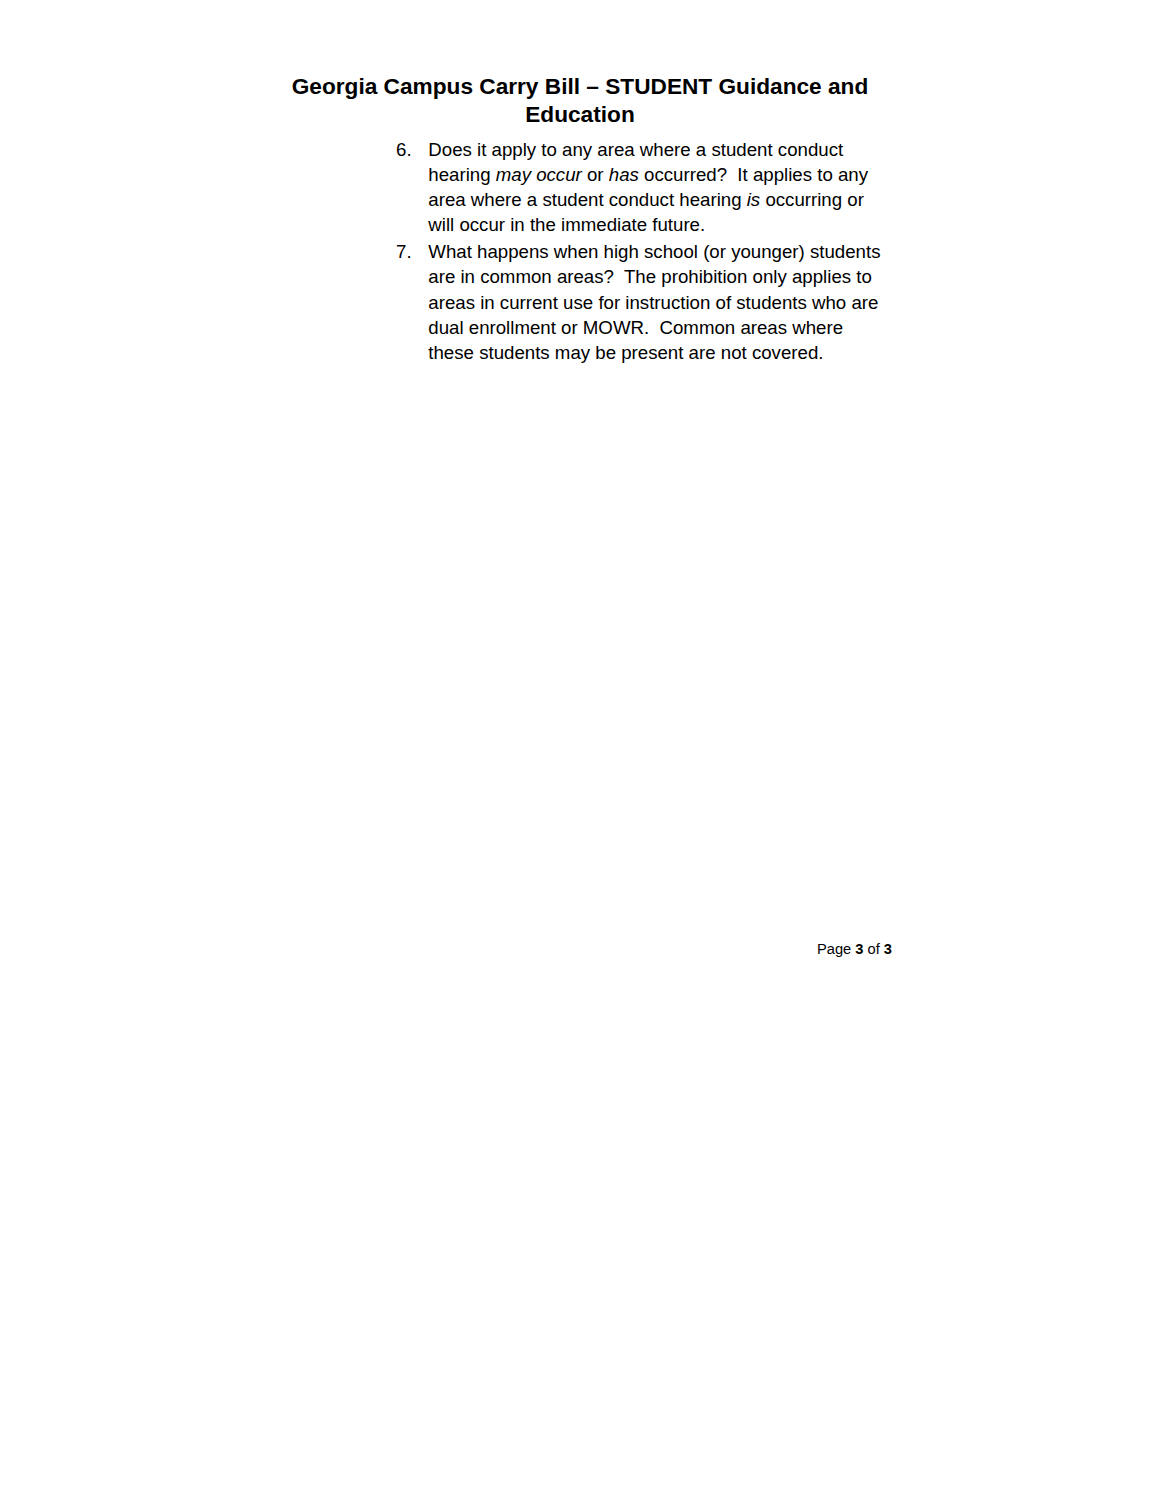Georgia Campus Carry Bill – STUDENT Guidance and Education
Does it apply to any area where a student conduct hearing may occur or has occurred? It applies to any area where a student conduct hearing is occurring or will occur in the immediate future.
What happens when high school (or younger) students are in common areas? The prohibition only applies to areas in current use for instruction of students who are dual enrollment or MOWR. Common areas where these students may be present are not covered.
Page 3 of 3